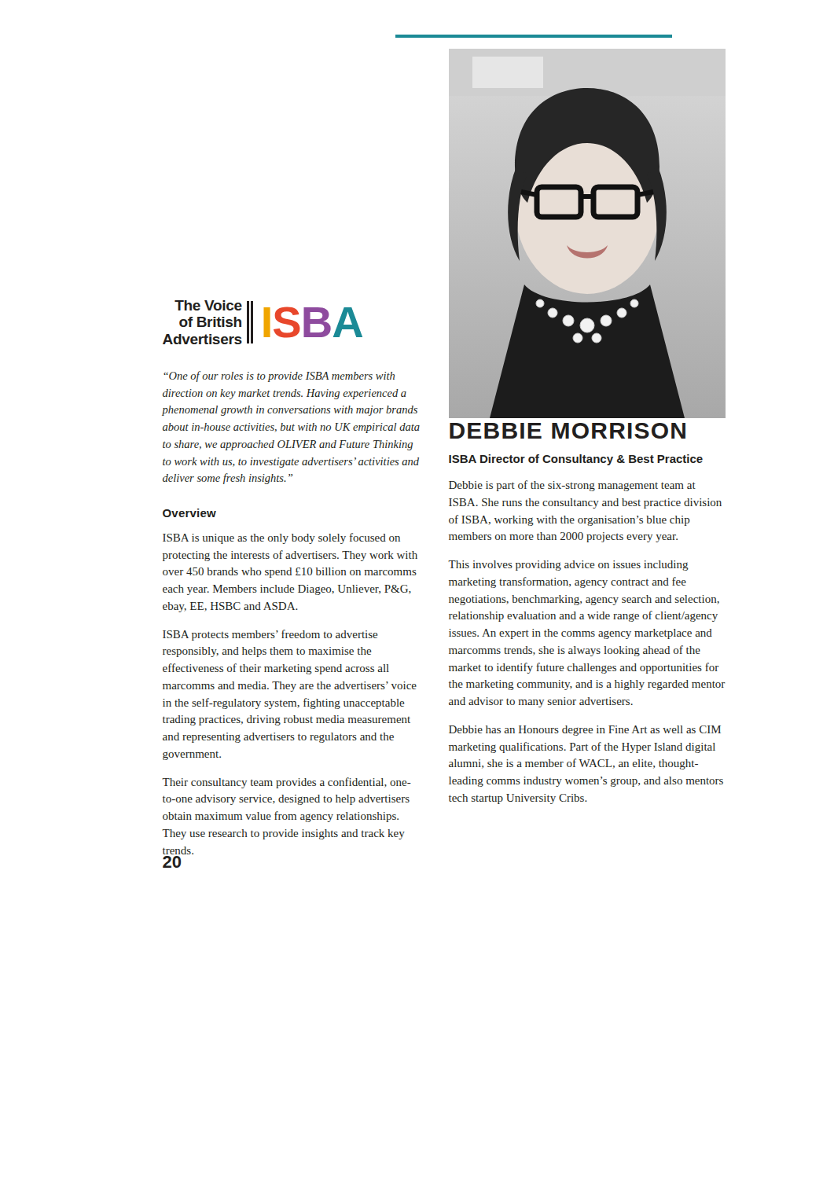The Voice
of British
Advertisers
ISBA
“One of our roles is to provide ISBA members with direction on key market trends. Having experienced a phenomenal growth in conversations with major brands about in-house activities, but with no UK empirical data to share, we approached OLIVER and Future Thinking to work with us, to investigate advertisers’ activities and deliver some fresh insights.”
Overview
ISBA is unique as the only body solely focused on protecting the interests of advertisers. They work with over 450 brands who spend £10 billion on marcomms each year. Members include Diageo, Unliever, P&G, ebay, EE, HSBC and ASDA.
ISBA protects members’ freedom to advertise responsibly, and helps them to maximise the effectiveness of their marketing spend across all marcomms and media. They are the advertisers’ voice in the self-regulatory system, fighting unacceptable trading practices, driving robust media measurement and representing advertisers to regulators and the government.
Their consultancy team provides a confidential, one-to-one advisory service, designed to help advertisers obtain maximum value from agency relationships. They use research to provide insights and track key trends.
DEBBIE MORRISON
ISBA Director of Consultancy & Best Practice
Debbie is part of the six-strong management team at ISBA. She runs the consultancy and best practice division of ISBA, working with the organisation’s blue chip members on more than 2000 projects every year.
This involves providing advice on issues including marketing transformation, agency contract and fee negotiations, benchmarking, agency search and selection, relationship evaluation and a wide range of client/agency issues. An expert in the comms agency marketplace and marcomms trends, she is always looking ahead of the market to identify future challenges and opportunities for the marketing community, and is a highly regarded mentor and advisor to many senior advertisers.
Debbie has an Honours degree in Fine Art as well as CIM marketing qualifications. Part of the Hyper Island digital alumni, she is a member of WACL, an elite, thought-leading comms industry women’s group, and also mentors tech startup University Cribs.
20